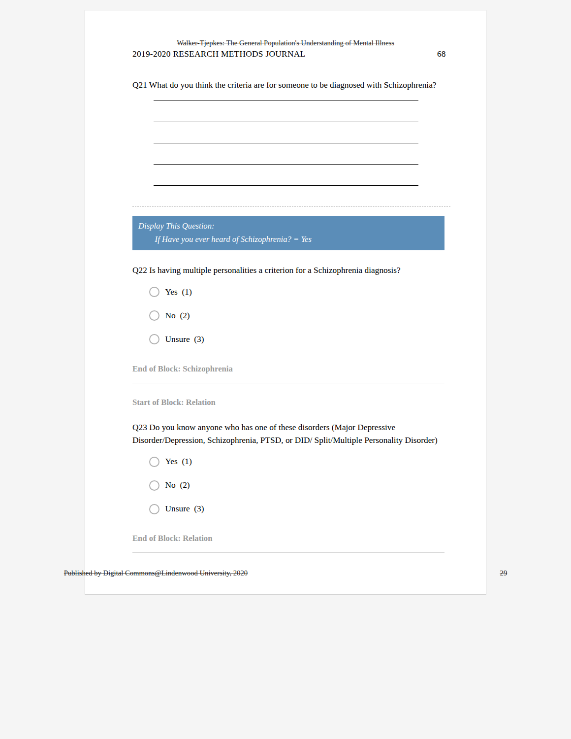Walker-Tjepkes: The General Population's Understanding of Mental Illness
2019-2020 RESEARCH METHODS JOURNAL 68
Q21 What do you think the criteria are for someone to be diagnosed with Schizophrenia?
Display This Question: If Have you ever heard of Schizophrenia? = Yes
Q22 Is having multiple personalities a criterion for a Schizophrenia diagnosis?
Yes (1)
No (2)
Unsure (3)
End of Block: Schizophrenia
Start of Block: Relation
Q23 Do you know anyone who has one of these disorders (Major Depressive Disorder/Depression, Schizophrenia, PTSD, or DID/ Split/Multiple Personality Disorder)
Yes (1)
No (2)
Unsure (3)
End of Block: Relation
Published by Digital Commons@Lindenwood University, 2020 29